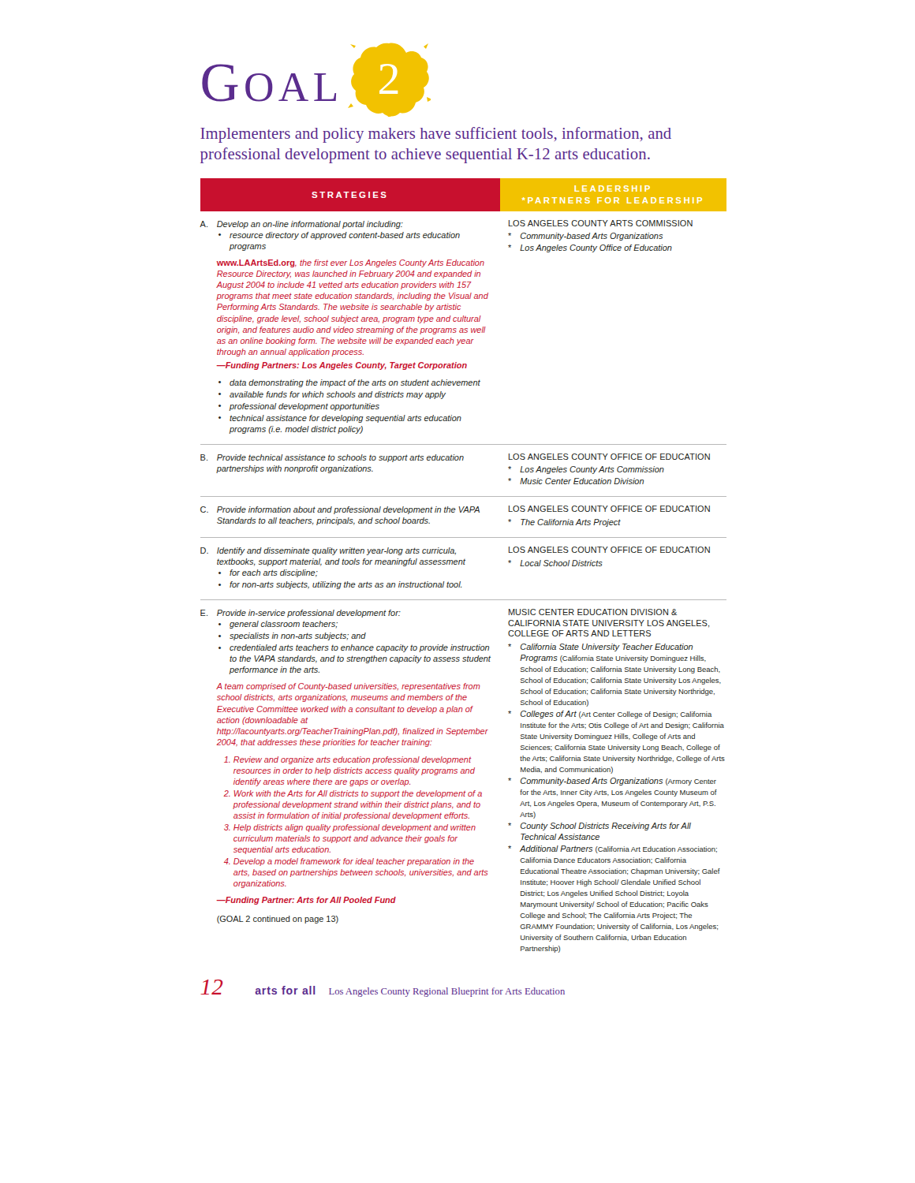GOAL
2
Implementers and policy makers have sufficient tools, information, and
professional development to achieve sequential K-12 arts education.
| Strategies | Leadership *Partners for Leadership |
| --- | --- |
| A. Develop an on-line informational portal including: resource directory of approved content-based arts education programs www.LAArtsEd.org , the first ever Los Angeles County Arts Education Resource Directory, was launched in February 2004 and expanded in August 2004 to include 41 vetted arts education providers with 157 programs that meet state education standards, including the Visual and Performing Arts Standards. The website is searchable by artistic discipline, grade level, school subject area, program type and cultural origin, and features audio and video streaming of the programs as well as an online booking form. The website will be expanded each year through an annual application process. —Funding Partners: Los Angeles County, Target Corporation data demonstrating the impact of the arts on student achievement available funds for which schools and districts may apply professional development opportunities technical assistance for developing sequential arts education programs (i.e. model district policy) | Los Angeles County Arts Commission Community-based Arts Organizations Los Angeles County Office of Education |
| B. Provide technical assistance to schools to support arts education partnerships with nonprofit organizations. | Los Angeles County Office of Education Los Angeles County Arts Commission Music Center Education Division |
| C. Provide information about and professional development in the VAPA Standards to all teachers, principals, and school boards. | Los Angeles County Office of Education The California Arts Project |
| D. Identify and disseminate quality written year-long arts curricula, textbooks, support material, and tools for meaningful assessment for each arts discipline; for non-arts subjects, utilizing the arts as an instructional tool. | Los Angeles County Office of Education Local School Districts |
| E. Provide in-service professional development for: general classroom teachers; specialists in non-arts subjects; and credentialed arts teachers to enhance capacity to provide instruction to the VAPA standards, and to strengthen capacity to assess student performance in the arts. A team comprised of County-based universities, representatives from school districts, arts organizations, museums and members of the Executive Committee worked with a consultant to develop a plan of action (downloadable at http://lacountyarts.org/TeacherTrainingPlan.pdf ), finalized in September 2004, that addresses these priorities for teacher training: Review and organize arts education professional development resources in order to help districts access quality programs and identify areas where there are gaps or overlap. Work with the Arts for All districts to support the development of a professional development strand within their district plans, and to assist in formulation of initial professional development efforts. Help districts align quality professional development and written curriculum materials to support and advance their goals for sequential arts education. Develop a model framework for ideal teacher preparation in the arts, based on partnerships between schools, universities, and arts organizations. —Funding Partner: Arts for All Pooled Fund (GOAL 2 continued on page 13) | Music Center Education Division & California State University Los Angeles, College of Arts and Letters California State University Teacher Education Programs (California State University Dominguez Hills, School of Education; California State University Long Beach, School of Education; California State University Los Angeles, School of Education; California State University Northridge, School of Education) Colleges of Art (Art Center College of Design; California Institute for the Arts; Otis College of Art and Design; California State University Dominguez Hills, College of Arts and Sciences; California State University Long Beach, College of the Arts; California State University Northridge, College of Arts Media, and Communication) Community-based Arts Organizations (Armory Center for the Arts, Inner City Arts, Los Angeles County Museum of Art, Los Angeles Opera, Museum of Contemporary Art, P.S. Arts) County School Districts Receiving Arts for All Technical Assistance Additional Partners (California Art Education Association; California Dance Educators Association; California Educational Theatre Association; Chapman University; Galef Institute; Hoover High School/ Glendale Unified School District; Los Angeles Unified School District; Loyola Marymount University/ School of Education; Pacific Oaks College and School; The California Arts Project; The GRAMMY Foundation; University of California, Los Angeles; University of Southern California, Urban Education Partnership) |
12
arts for all Los Angeles County Regional Blueprint for Arts Education